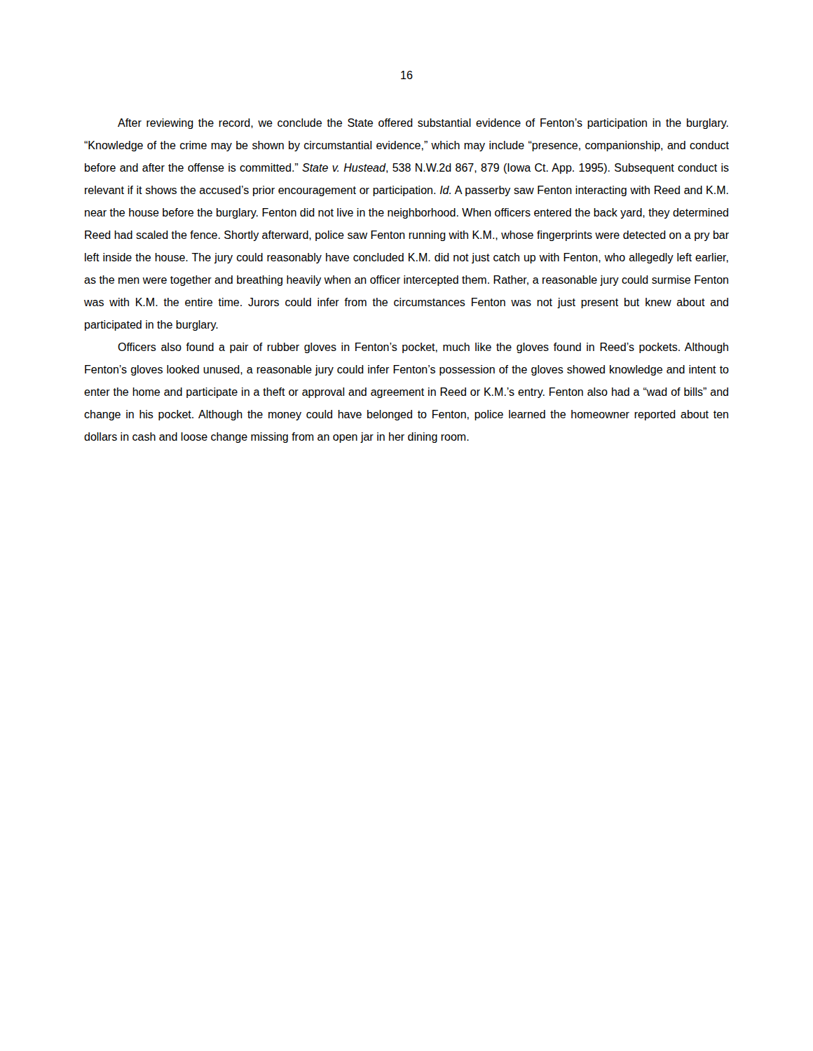16
After reviewing the record, we conclude the State offered substantial evidence of Fenton’s participation in the burglary. “Knowledge of the crime may be shown by circumstantial evidence,” which may include “presence, companionship, and conduct before and after the offense is committed.” State v. Hustead, 538 N.W.2d 867, 879 (Iowa Ct. App. 1995). Subsequent conduct is relevant if it shows the accused’s prior encouragement or participation. Id. A passerby saw Fenton interacting with Reed and K.M. near the house before the burglary. Fenton did not live in the neighborhood. When officers entered the back yard, they determined Reed had scaled the fence. Shortly afterward, police saw Fenton running with K.M., whose fingerprints were detected on a pry bar left inside the house. The jury could reasonably have concluded K.M. did not just catch up with Fenton, who allegedly left earlier, as the men were together and breathing heavily when an officer intercepted them. Rather, a reasonable jury could surmise Fenton was with K.M. the entire time. Jurors could infer from the circumstances Fenton was not just present but knew about and participated in the burglary.
Officers also found a pair of rubber gloves in Fenton’s pocket, much like the gloves found in Reed’s pockets. Although Fenton’s gloves looked unused, a reasonable jury could infer Fenton’s possession of the gloves showed knowledge and intent to enter the home and participate in a theft or approval and agreement in Reed or K.M.’s entry. Fenton also had a “wad of bills” and change in his pocket. Although the money could have belonged to Fenton, police learned the homeowner reported about ten dollars in cash and loose change missing from an open jar in her dining room.